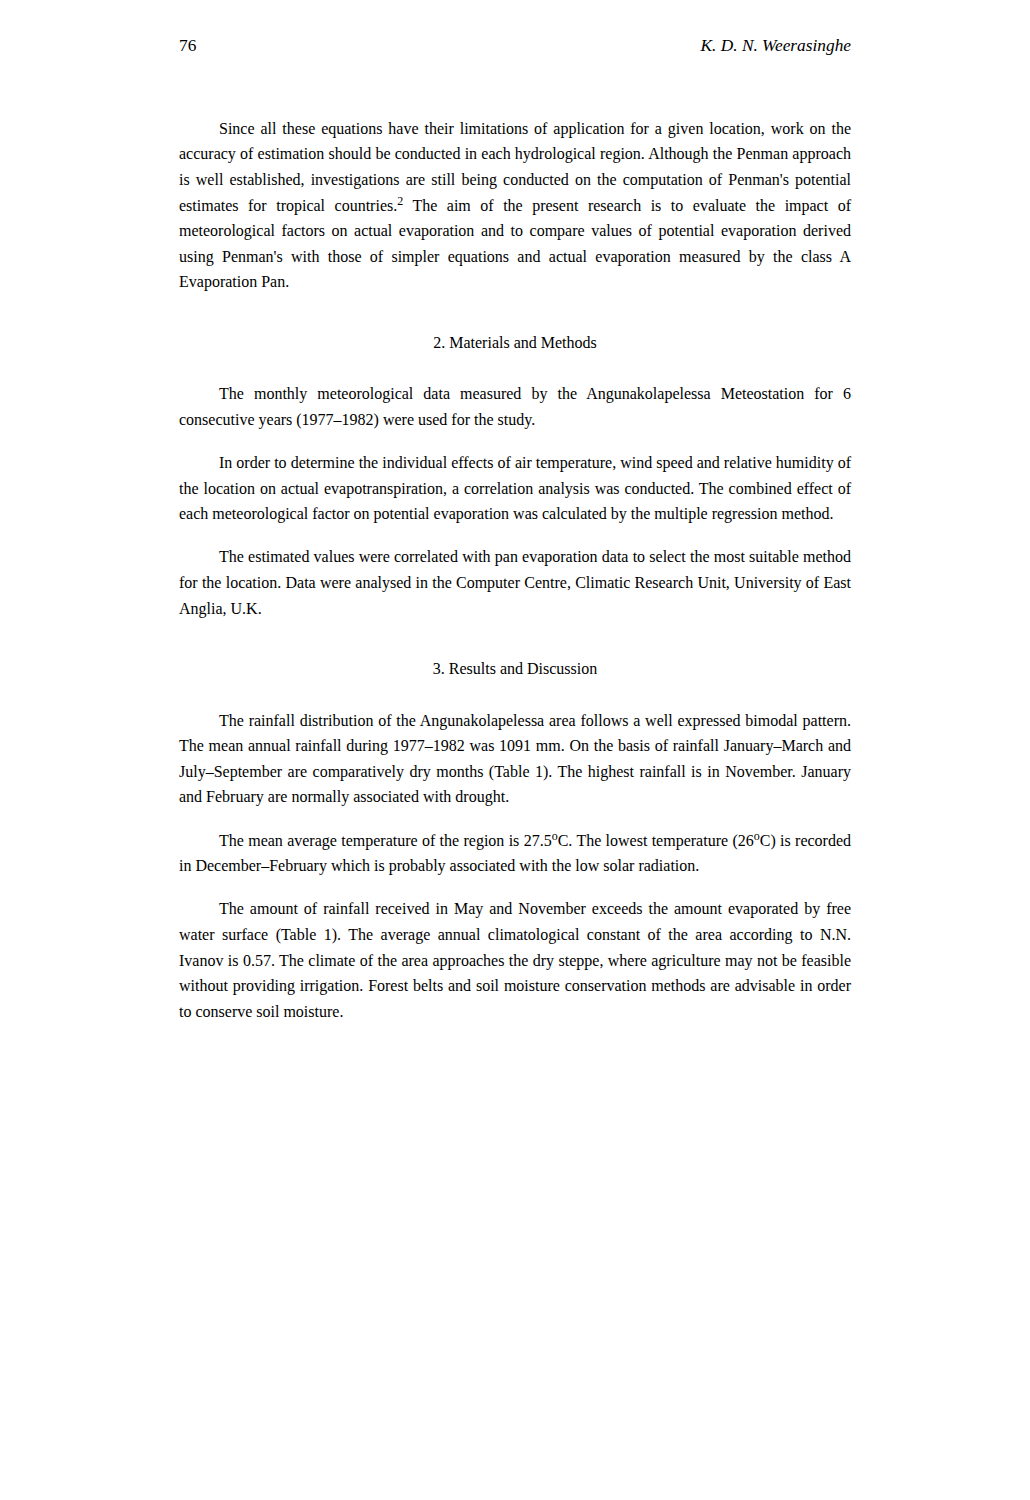76 K. D. N. Weerasinghe
Since all these equations have their limitations of application for a given location, work on the accuracy of estimation should be conducted in each hydrological region. Although the Penman approach is well established, investigations are still being conducted on the computation of Penman's potential estimates for tropical countries.2 The aim of the present research is to evaluate the impact of meteorological factors on actual evaporation and to compare values of potential evaporation derived using Penman's with those of simpler equations and actual evaporation measured by the class A Evaporation Pan.
2. Materials and Methods
The monthly meteorological data measured by the Angunakolapelessa Meteostation for 6 consecutive years (1977–1982) were used for the study.
In order to determine the individual effects of air temperature, wind speed and relative humidity of the location on actual evapotranspiration, a correlation analysis was conducted. The combined effect of each meteorological factor on potential evaporation was calculated by the multiple regression method.
The estimated values were correlated with pan evaporation data to select the most suitable method for the location. Data were analysed in the Computer Centre, Climatic Research Unit, University of East Anglia, U.K.
3. Results and Discussion
The rainfall distribution of the Angunakolapelessa area follows a well expressed bimodal pattern. The mean annual rainfall during 1977–1982 was 1091 mm. On the basis of rainfall January–March and July–September are comparatively dry months (Table 1). The highest rainfall is in November. January and February are normally associated with drought.
The mean average temperature of the region is 27.5oC. The lowest temperature (26oC) is recorded in December–February which is probably associated with the low solar radiation.
The amount of rainfall received in May and November exceeds the amount evaporated by free water surface (Table 1). The average annual climatological constant of the area according to N.N. Ivanov is 0.57. The climate of the area approaches the dry steppe, where agriculture may not be feasible without providing irrigation. Forest belts and soil moisture conservation methods are advisable in order to conserve soil moisture.